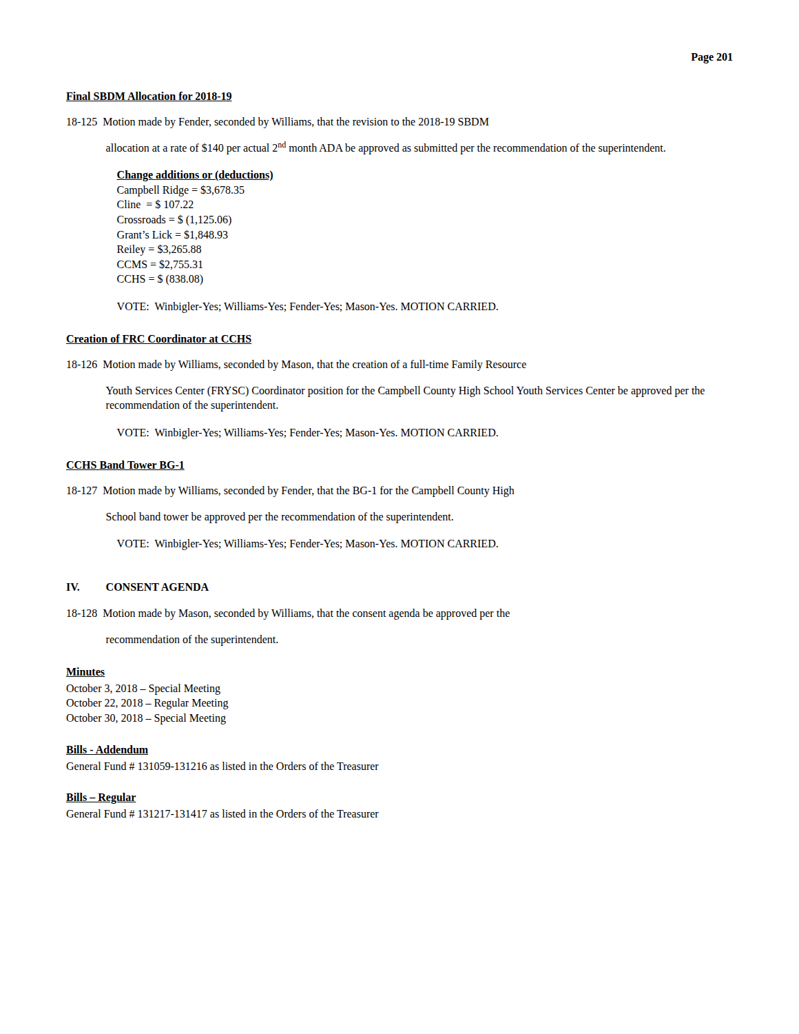Page 201
Final SBDM Allocation for 2018-19
18-125 Motion made by Fender, seconded by Williams, that the revision to the 2018-19 SBDM
allocation at a rate of $140 per actual 2nd month ADA be approved as submitted per the recommendation of the superintendent.
Change additions or (deductions)
Campbell Ridge = $3,678.35
Cline = $ 107.22
Crossroads = $ (1,125.06)
Grant’s Lick = $1,848.93
Reiley = $3,265.88
CCMS = $2,755.31
CCHS = $ (838.08)
VOTE: Winbigler-Yes; Williams-Yes; Fender-Yes; Mason-Yes. MOTION CARRIED.
Creation of FRC Coordinator at CCHS
18-126 Motion made by Williams, seconded by Mason, that the creation of a full-time Family Resource
Youth Services Center (FRYSC) Coordinator position for the Campbell County High School Youth Services Center be approved per the recommendation of the superintendent.
VOTE: Winbigler-Yes; Williams-Yes; Fender-Yes; Mason-Yes. MOTION CARRIED.
CCHS Band Tower BG-1
18-127 Motion made by Williams, seconded by Fender, that the BG-1 for the Campbell County High
School band tower be approved per the recommendation of the superintendent.
VOTE: Winbigler-Yes; Williams-Yes; Fender-Yes; Mason-Yes. MOTION CARRIED.
IV. CONSENT AGENDA
18-128 Motion made by Mason, seconded by Williams, that the consent agenda be approved per the
recommendation of the superintendent.
Minutes
October 3, 2018 – Special Meeting
October 22, 2018 – Regular Meeting
October 30, 2018 – Special Meeting
Bills - Addendum
General Fund # 131059-131216 as listed in the Orders of the Treasurer
Bills – Regular
General Fund # 131217-131417 as listed in the Orders of the Treasurer